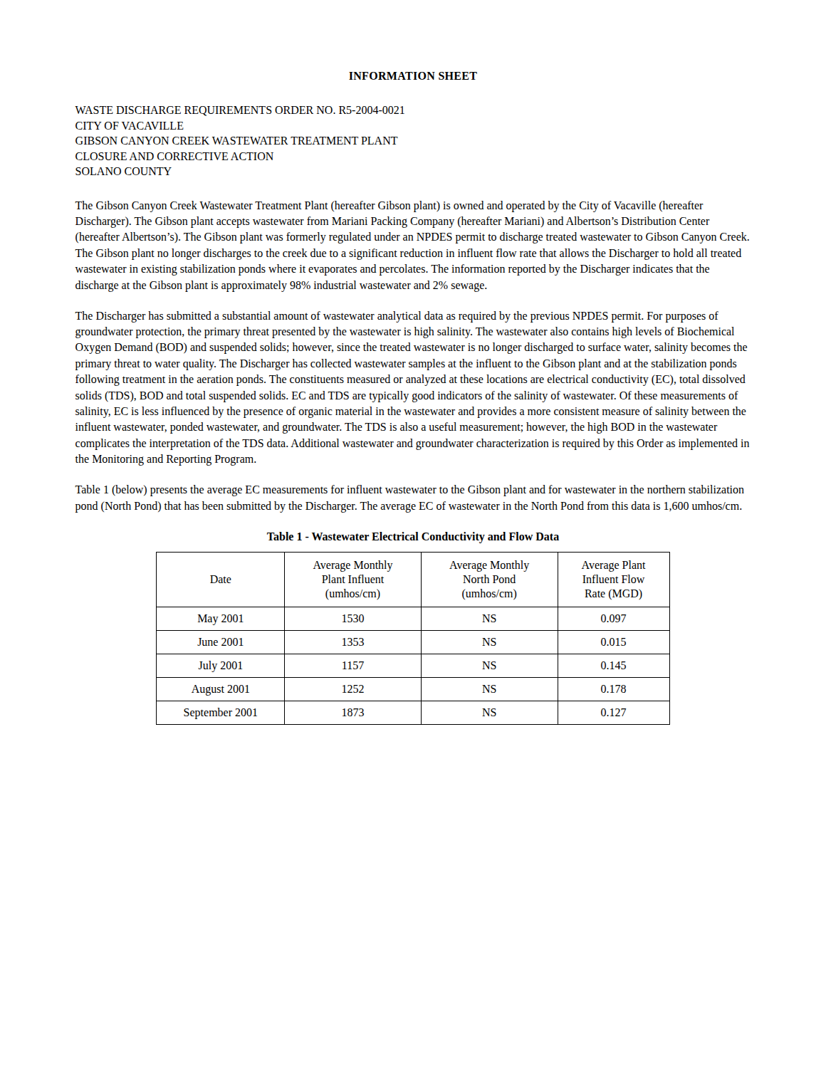INFORMATION SHEET
WASTE DISCHARGE REQUIREMENTS ORDER NO. R5-2004-0021
CITY OF VACAVILLE
GIBSON CANYON CREEK WASTEWATER TREATMENT PLANT
CLOSURE AND CORRECTIVE ACTION
SOLANO COUNTY
The Gibson Canyon Creek Wastewater Treatment Plant (hereafter Gibson plant) is owned and operated by the City of Vacaville (hereafter Discharger). The Gibson plant accepts wastewater from Mariani Packing Company (hereafter Mariani) and Albertson’s Distribution Center (hereafter Albertson’s). The Gibson plant was formerly regulated under an NPDES permit to discharge treated wastewater to Gibson Canyon Creek. The Gibson plant no longer discharges to the creek due to a significant reduction in influent flow rate that allows the Discharger to hold all treated wastewater in existing stabilization ponds where it evaporates and percolates. The information reported by the Discharger indicates that the discharge at the Gibson plant is approximately 98% industrial wastewater and 2% sewage.
The Discharger has submitted a substantial amount of wastewater analytical data as required by the previous NPDES permit. For purposes of groundwater protection, the primary threat presented by the wastewater is high salinity. The wastewater also contains high levels of Biochemical Oxygen Demand (BOD) and suspended solids; however, since the treated wastewater is no longer discharged to surface water, salinity becomes the primary threat to water quality. The Discharger has collected wastewater samples at the influent to the Gibson plant and at the stabilization ponds following treatment in the aeration ponds. The constituents measured or analyzed at these locations are electrical conductivity (EC), total dissolved solids (TDS), BOD and total suspended solids. EC and TDS are typically good indicators of the salinity of wastewater. Of these measurements of salinity, EC is less influenced by the presence of organic material in the wastewater and provides a more consistent measure of salinity between the influent wastewater, ponded wastewater, and groundwater. The TDS is also a useful measurement; however, the high BOD in the wastewater complicates the interpretation of the TDS data. Additional wastewater and groundwater characterization is required by this Order as implemented in the Monitoring and Reporting Program.
Table 1 (below) presents the average EC measurements for influent wastewater to the Gibson plant and for wastewater in the northern stabilization pond (North Pond) that has been submitted by the Discharger. The average EC of wastewater in the North Pond from this data is 1,600 umhos/cm.
Table 1 - Wastewater Electrical Conductivity and Flow Data
| Date | Average Monthly Plant Influent (umhos/cm) | Average Monthly North Pond (umhos/cm) | Average Plant Influent Flow Rate (MGD) |
| --- | --- | --- | --- |
| May 2001 | 1530 | NS | 0.097 |
| June 2001 | 1353 | NS | 0.015 |
| July 2001 | 1157 | NS | 0.145 |
| August 2001 | 1252 | NS | 0.178 |
| September 2001 | 1873 | NS | 0.127 |